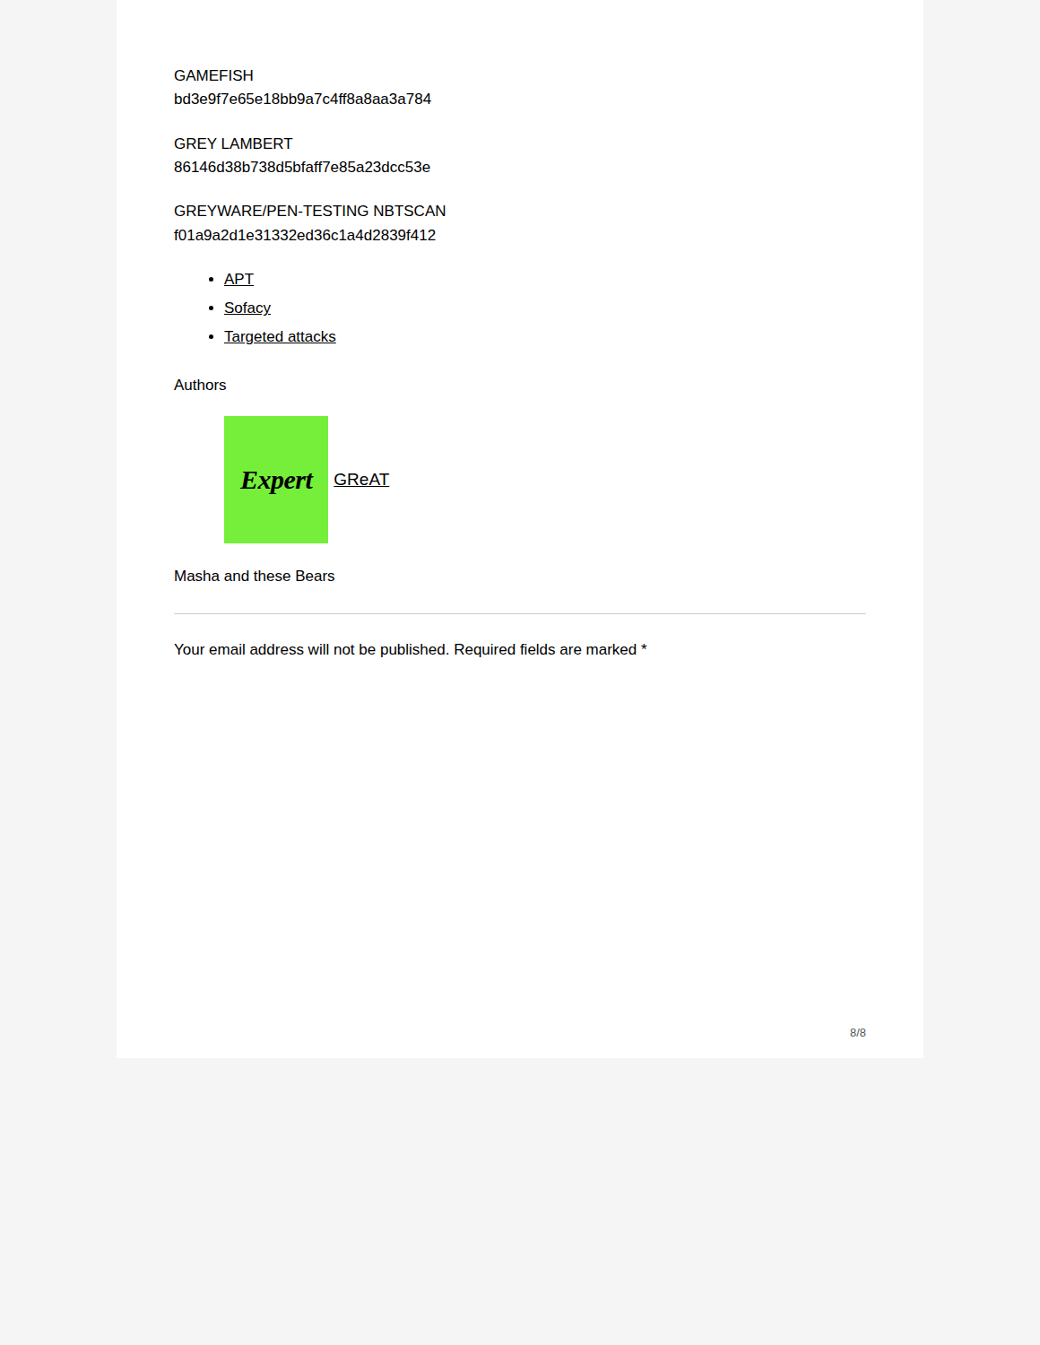GAMEFISH
bd3e9f7e65e18bb9a7c4ff8a8aa3a784
GREY LAMBERT
86146d38b738d5bfaff7e85a23dcc53e
GREYWARE/PEN-TESTING NBTSCAN
f01a9a2d1e31332ed36c1a4d2839f412
APT
Sofacy
Targeted attacks
Authors
Expert GReAT
Masha and these Bears
Your email address will not be published. Required fields are marked *
8/8